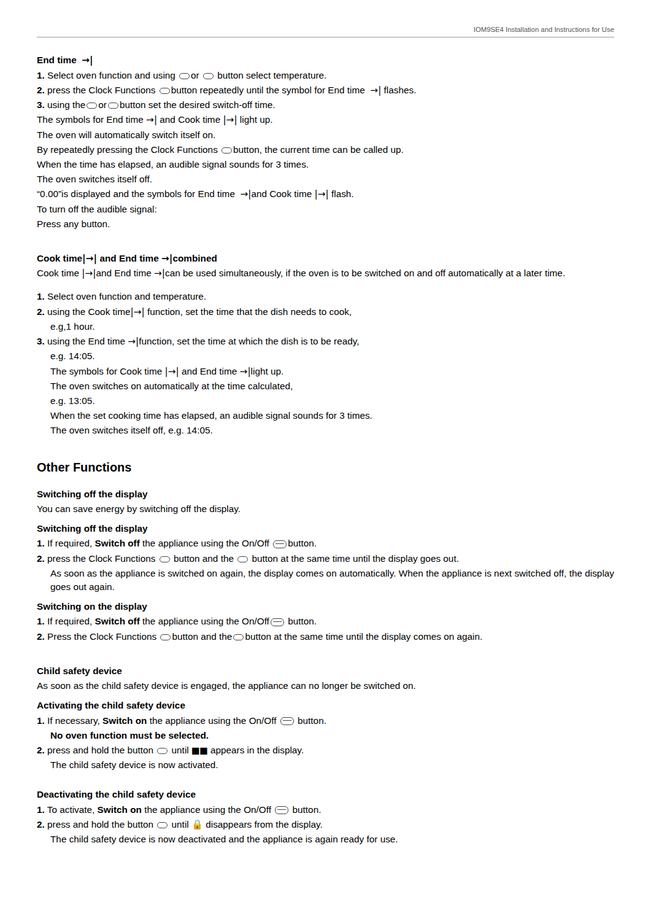IOM9SE4 Installation and Instructions for Use
End time →|
1. Select oven function and using or button select temperature.
2. press the Clock Functions button repeatedly until the symbol for End time →| flashes.
3. using the or button set the desired switch-off time.
The symbols for End time →| and Cook time |→| light up.
The oven will automatically switch itself on.
By repeatedly pressing the Clock Functions button, the current time can be called up.
When the time has elapsed, an audible signal sounds for 3 times.
The oven switches itself off.
“0.00”is displayed and the symbols for End time →|and Cook time |→| flash.
To turn off the audible signal:
Press any button.
Cook time|→| and End time →|combined
Cook time |→|and End time →|can be used simultaneously, if the oven is to be switched on and off automatically at a later time.
1. Select oven function and temperature.
2. using the Cook time|→| function, set the time that the dish needs to cook,
e.g,1 hour.
3. using the End time →|function, set the time at which the dish is to be ready,
e.g. 14:05.
The symbols for Cook time |→| and End time →|light up.
The oven switches on automatically at the time calculated,
e.g. 13:05.
When the set cooking time has elapsed, an audible signal sounds for 3 times.
The oven switches itself off, e.g. 14:05.
Other Functions
Switching off the display
You can save energy by switching off the display.
Switching off the display
1. If required, Switch off the appliance using the On/Off button.
2. press the Clock Functions button and the button at the same time until the display goes out.
As soon as the appliance is switched on again, the display comes on automatically. When the appliance is next switched off, the display goes out again.
Switching on the display
1. If required, Switch off the appliance using the On/Off button.
2. Press the Clock Functions button and the button at the same time until the display comes on again.
Child safety device
As soon as the child safety device is engaged, the appliance can no longer be switched on.
Activating the child safety device
1. If necessary, Switch on the appliance using the On/Off button.
No oven function must be selected.
2. press and hold the button until ■■ appears in the display.
The child safety device is now activated.
Deactivating the child safety device
1. To activate, Switch on the appliance using the On/Off button.
2. press and hold the button until 🔒 disappears from the display.
The child safety device is now deactivated and the appliance is again ready for use.